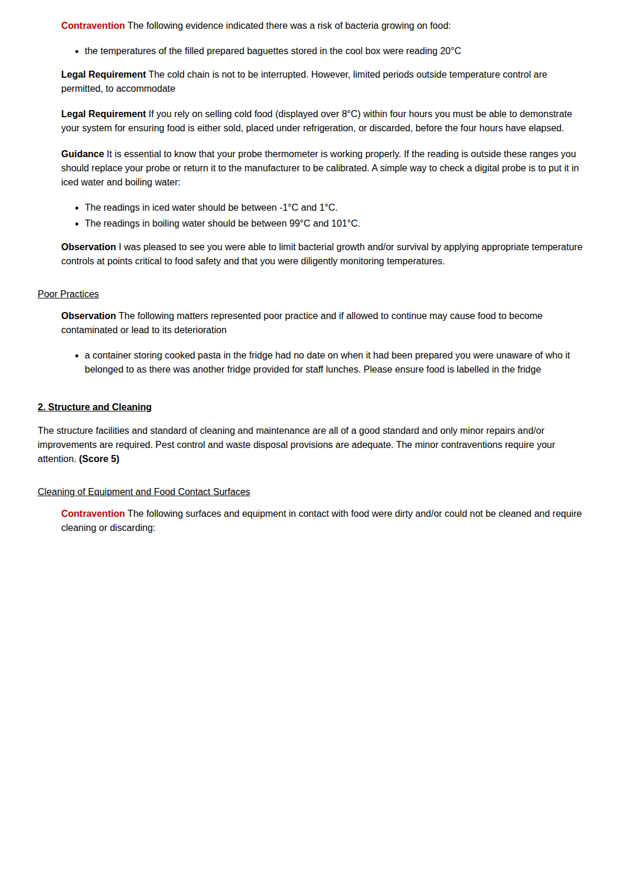Contravention The following evidence indicated there was a risk of bacteria growing on food:
the temperatures of the filled prepared baguettes stored in the cool box were reading 20°C
Legal Requirement The cold chain is not to be interrupted. However, limited periods outside temperature control are permitted, to accommodate
Legal Requirement If you rely on selling cold food (displayed over 8°C) within four hours you must be able to demonstrate your system for ensuring food is either sold, placed under refrigeration, or discarded, before the four hours have elapsed.
Guidance It is essential to know that your probe thermometer is working properly. If the reading is outside these ranges you should replace your probe or return it to the manufacturer to be calibrated. A simple way to check a digital probe is to put it in iced water and boiling water:
The readings in iced water should be between -1°C and 1°C.
The readings in boiling water should be between 99°C and 101°C.
Observation I was pleased to see you were able to limit bacterial growth and/or survival by applying appropriate temperature controls at points critical to food safety and that you were diligently monitoring temperatures.
Poor Practices
Observation The following matters represented poor practice and if allowed to continue may cause food to become contaminated or lead to its deterioration
a container storing cooked pasta in the fridge had no date on when it had been prepared you were unaware of who it belonged to as there was another fridge provided for staff lunches. Please ensure food is labelled in the fridge
2. Structure and Cleaning
The structure facilities and standard of cleaning and maintenance are all of a good standard and only minor repairs and/or improvements are required. Pest control and waste disposal provisions are adequate. The minor contraventions require your attention. (Score 5)
Cleaning of Equipment and Food Contact Surfaces
Contravention The following surfaces and equipment in contact with food were dirty and/or could not be cleaned and require cleaning or discarding: